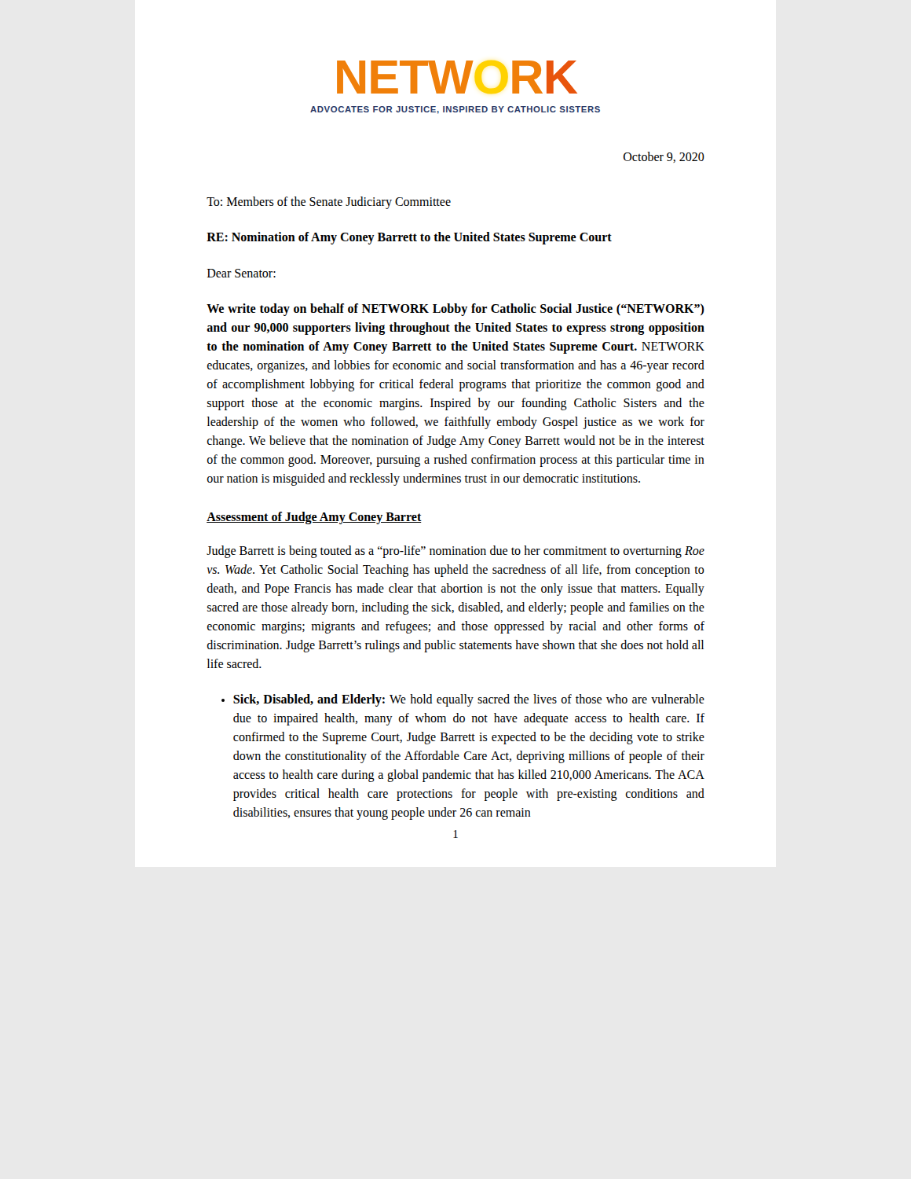NETWORK
ADVOCATES FOR JUSTICE, INSPIRED BY CATHOLIC SISTERS
October 9, 2020
To: Members of the Senate Judiciary Committee
RE: Nomination of Amy Coney Barrett to the United States Supreme Court
Dear Senator:
We write today on behalf of NETWORK Lobby for Catholic Social Justice (“NETWORK”) and our 90,000 supporters living throughout the United States to express strong opposition to the nomination of Amy Coney Barrett to the United States Supreme Court. NETWORK educates, organizes, and lobbies for economic and social transformation and has a 46-year record of accomplishment lobbying for critical federal programs that prioritize the common good and support those at the economic margins. Inspired by our founding Catholic Sisters and the leadership of the women who followed, we faithfully embody Gospel justice as we work for change. We believe that the nomination of Judge Amy Coney Barrett would not be in the interest of the common good. Moreover, pursuing a rushed confirmation process at this particular time in our nation is misguided and recklessly undermines trust in our democratic institutions.
Assessment of Judge Amy Coney Barret
Judge Barrett is being touted as a “pro-life” nomination due to her commitment to overturning Roe vs. Wade. Yet Catholic Social Teaching has upheld the sacredness of all life, from conception to death, and Pope Francis has made clear that abortion is not the only issue that matters. Equally sacred are those already born, including the sick, disabled, and elderly; people and families on the economic margins; migrants and refugees; and those oppressed by racial and other forms of discrimination. Judge Barrett’s rulings and public statements have shown that she does not hold all life sacred.
Sick, Disabled, and Elderly: We hold equally sacred the lives of those who are vulnerable due to impaired health, many of whom do not have adequate access to health care. If confirmed to the Supreme Court, Judge Barrett is expected to be the deciding vote to strike down the constitutionality of the Affordable Care Act, depriving millions of people of their access to health care during a global pandemic that has killed 210,000 Americans. The ACA provides critical health care protections for people with pre-existing conditions and disabilities, ensures that young people under 26 can remain
1